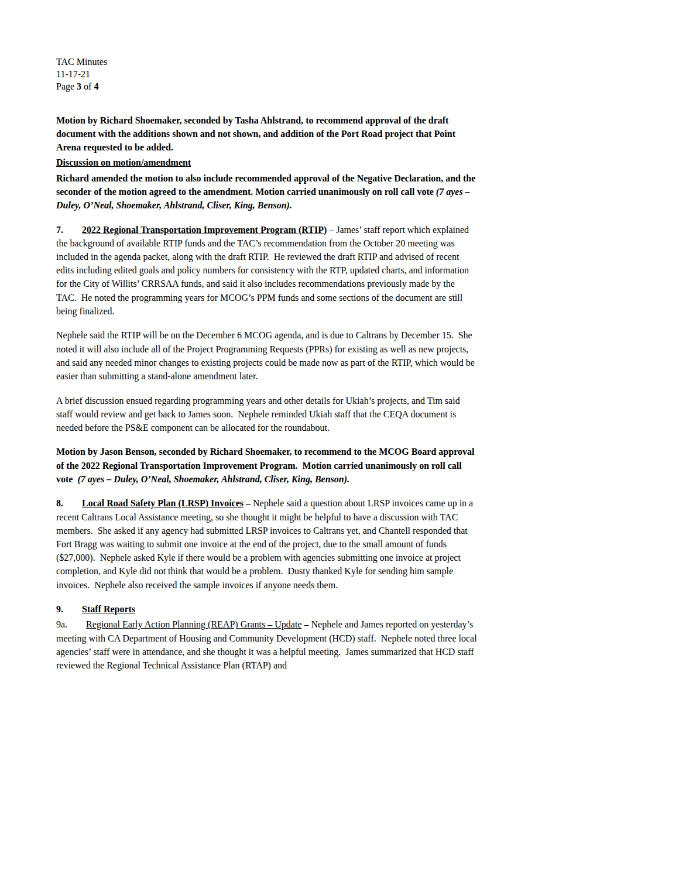TAC Minutes
11-17-21
Page 3 of 4
Motion by Richard Shoemaker, seconded by Tasha Ahlstrand, to recommend approval of the draft document with the additions shown and not shown, and addition of the Port Road project that Point Arena requested to be added.
Discussion on motion/amendment
Richard amended the motion to also include recommended approval of the Negative Declaration, and the seconder of the motion agreed to the amendment. Motion carried unanimously on roll call vote (7 ayes – Duley, O’Neal, Shoemaker, Ahlstrand, Cliser, King, Benson).
7.  2022 Regional Transportation Improvement Program (RTIP) – James’ staff report which explained the background of available RTIP funds and the TAC’s recommendation from the October 20 meeting was included in the agenda packet, along with the draft RTIP. He reviewed the draft RTIP and advised of recent edits including edited goals and policy numbers for consistency with the RTP, updated charts, and information for the City of Willits’ CRRSAA funds, and said it also includes recommendations previously made by the TAC. He noted the programming years for MCOG’s PPM funds and some sections of the document are still being finalized.
Nephele said the RTIP will be on the December 6 MCOG agenda, and is due to Caltrans by December 15. She noted it will also include all of the Project Programming Requests (PPRs) for existing as well as new projects, and said any needed minor changes to existing projects could be made now as part of the RTIP, which would be easier than submitting a stand-alone amendment later.
A brief discussion ensued regarding programming years and other details for Ukiah’s projects, and Tim said staff would review and get back to James soon. Nephele reminded Ukiah staff that the CEQA document is needed before the PS&E component can be allocated for the roundabout.
Motion by Jason Benson, seconded by Richard Shoemaker, to recommend to the MCOG Board approval of the 2022 Regional Transportation Improvement Program. Motion carried unanimously on roll call vote (7 ayes – Duley, O’Neal, Shoemaker, Ahlstrand, Cliser, King, Benson).
8.  Local Road Safety Plan (LRSP) Invoices – Nephele said a question about LRSP invoices came up in a recent Caltrans Local Assistance meeting, so she thought it might be helpful to have a discussion with TAC members. She asked if any agency had submitted LRSP invoices to Caltrans yet, and Chantell responded that Fort Bragg was waiting to submit one invoice at the end of the project, due to the small amount of funds ($27,000). Nephele asked Kyle if there would be a problem with agencies submitting one invoice at project completion, and Kyle did not think that would be a problem. Dusty thanked Kyle for sending him sample invoices. Nephele also received the sample invoices if anyone needs them.
9.  Staff Reports
9a.  Regional Early Action Planning (REAP) Grants – Update – Nephele and James reported on yesterday’s meeting with CA Department of Housing and Community Development (HCD) staff. Nephele noted three local agencies’ staff were in attendance, and she thought it was a helpful meeting. James summarized that HCD staff reviewed the Regional Technical Assistance Plan (RTAP) and